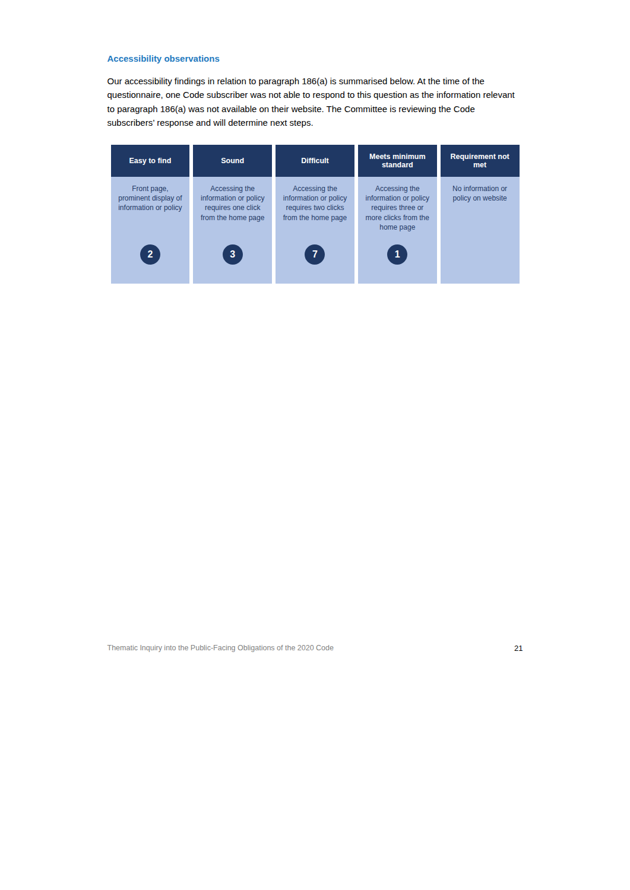Accessibility observations
Our accessibility findings in relation to paragraph 186(a) is summarised below. At the time of the questionnaire, one Code subscriber was not able to respond to this question as the information relevant to paragraph 186(a) was not available on their website. The Committee is reviewing the Code subscribers’ response and will determine next steps.
| Easy to find | Sound | Difficult | Meets minimum standard | Requirement not met |
| --- | --- | --- | --- | --- |
| Front page, prominent display of information or policy 2 | Accessing the information or policy requires one click from the home page 3 | Accessing the information or policy requires two clicks from the home page 7 | Accessing the information or policy requires three or more clicks from the home page 1 | No information or policy on website |
21 Thematic Inquiry into the Public-Facing Obligations of the 2020 Code